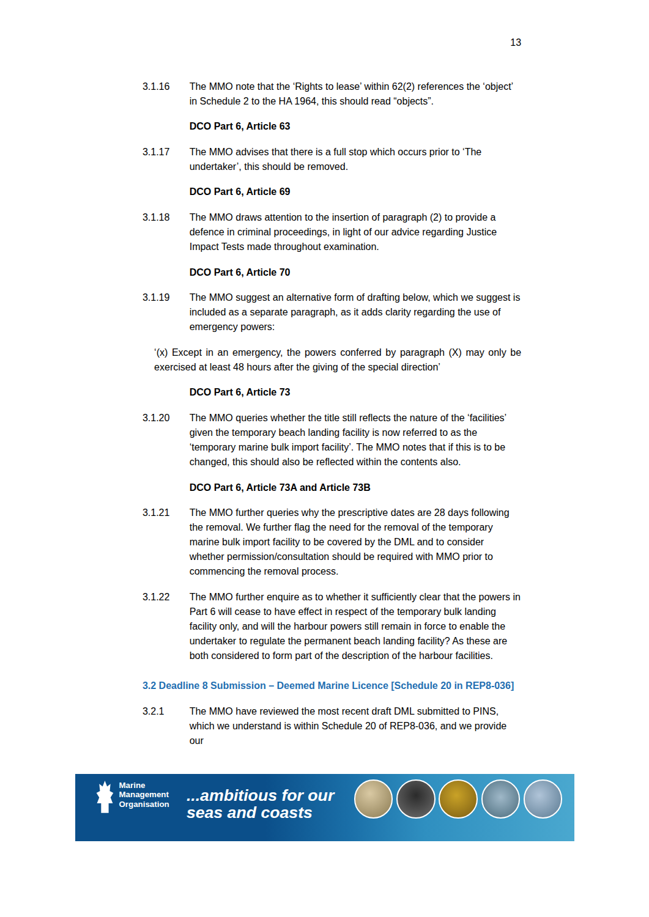13
3.1.16
The MMO note that the ‘Rights to lease’ within 62(2) references the ‘object’ in Schedule 2 to the HA 1964, this should read “objects”.
DCO Part 6, Article 63
3.1.17
The MMO advises that there is a full stop which occurs prior to ‘The undertaker’, this should be removed.
DCO Part 6, Article 69
3.1.18
The MMO draws attention to the insertion of paragraph (2) to provide a defence in criminal proceedings, in light of our advice regarding Justice Impact Tests made throughout examination.
DCO Part 6, Article 70
3.1.19
The MMO suggest an alternative form of drafting below, which we suggest is included as a separate paragraph, as it adds clarity regarding the use of emergency powers:
‘(x) Except in an emergency, the powers conferred by paragraph (X) may only be exercised at least 48 hours after the giving of the special direction’
DCO Part 6, Article 73
3.1.20
The MMO queries whether the title still reflects the nature of the ‘facilities’ given the temporary beach landing facility is now referred to as the ‘temporary marine bulk import facility’. The MMO notes that if this is to be changed, this should also be reflected within the contents also.
DCO Part 6, Article 73A and Article 73B
3.1.21
The MMO further queries why the prescriptive dates are 28 days following the removal. We further flag the need for the removal of the temporary marine bulk import facility to be covered by the DML and to consider whether permission/consultation should be required with MMO prior to commencing the removal process.
3.1.22
The MMO further enquire as to whether it sufficiently clear that the powers in Part 6 will cease to have effect in respect of the temporary bulk landing facility only, and will the harbour powers still remain in force to enable the undertaker to regulate the permanent beach landing facility? As these are both considered to form part of the description of the harbour facilities.
3.2 Deadline 8 Submission – Deemed Marine Licence [Schedule 20 in REP8-036]
3.2.1
The MMO have reviewed the most recent draft DML submitted to PINS, which we understand is within Schedule 20 of REP8-036, and we provide our
Marine
Management
Organisation
...ambitious for our
seas and coasts